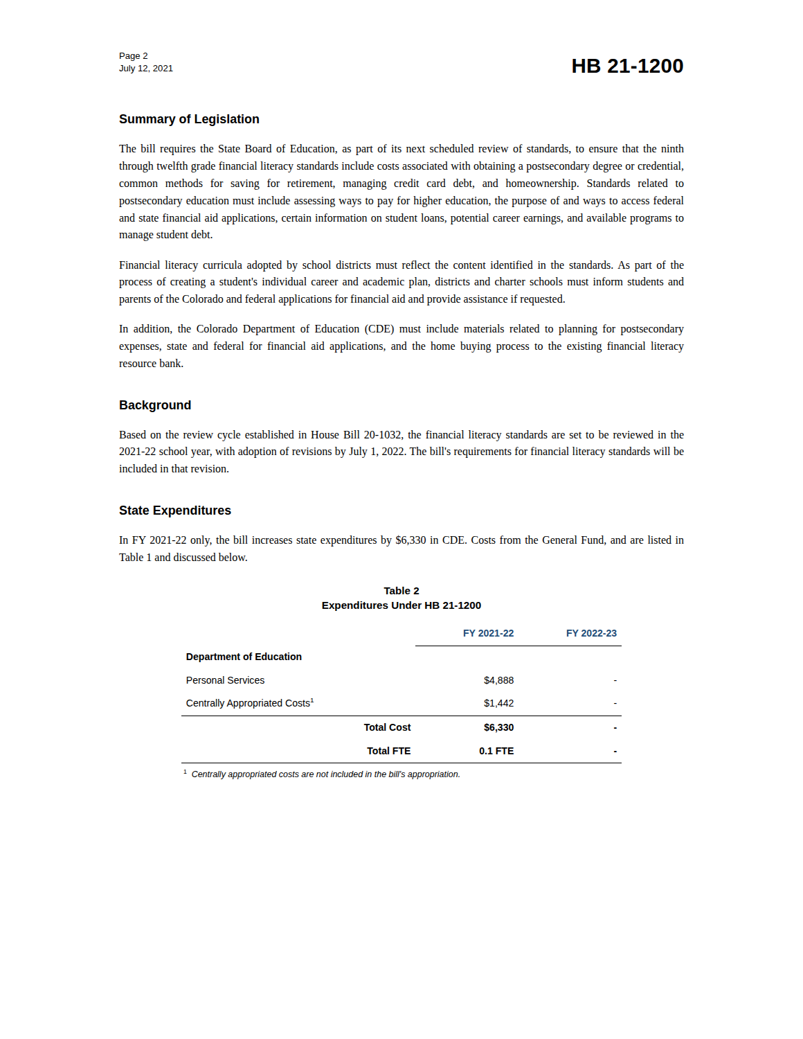Page 2
July 12, 2021
HB 21-1200
Summary of Legislation
The bill requires the State Board of Education, as part of its next scheduled review of standards, to ensure that the ninth through twelfth grade financial literacy standards include costs associated with obtaining a postsecondary degree or credential, common methods for saving for retirement, managing credit card debt, and homeownership. Standards related to postsecondary education must include assessing ways to pay for higher education, the purpose of and ways to access federal and state financial aid applications, certain information on student loans, potential career earnings, and available programs to manage student debt.
Financial literacy curricula adopted by school districts must reflect the content identified in the standards. As part of the process of creating a student's individual career and academic plan, districts and charter schools must inform students and parents of the Colorado and federal applications for financial aid and provide assistance if requested.
In addition, the Colorado Department of Education (CDE) must include materials related to planning for postsecondary expenses, state and federal for financial aid applications, and the home buying process to the existing financial literacy resource bank.
Background
Based on the review cycle established in House Bill 20-1032, the financial literacy standards are set to be reviewed in the 2021-22 school year, with adoption of revisions by July 1, 2022. The bill's requirements for financial literacy standards will be included in that revision.
State Expenditures
In FY 2021-22 only, the bill increases state expenditures by $6,330 in CDE. Costs from the General Fund, and are listed in Table 1 and discussed below.
Table 2
Expenditures Under HB 21-1200
| | | FY 2021-22 | FY 2022-23 |
| --- | --- | --- | --- |
| Department of Education | | |
| Personal Services | $4,888 | - |
| Centrally Appropriated Costs 1 | $1,442 | - |
| | Total Cost | $6,330 | - |
| | Total FTE | 0.1 FTE | - |
1 Centrally appropriated costs are not included in the bill's appropriation.